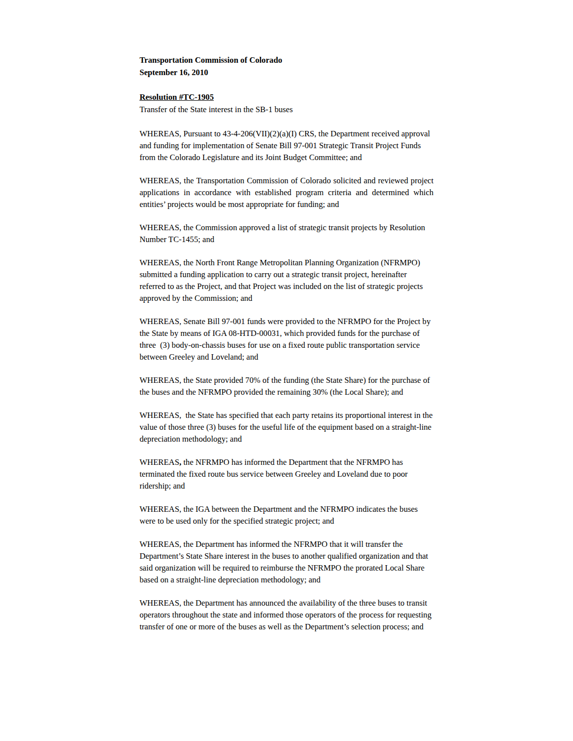Transportation Commission of Colorado September 16, 2010
Resolution #TC-1905
Transfer of the State interest in the SB-1 buses
WHEREAS, Pursuant to 43-4-206(VII)(2)(a)(I) CRS, the Department received approval and funding for implementation of Senate Bill 97-001 Strategic Transit Project Funds from the Colorado Legislature and its Joint Budget Committee; and
WHEREAS, the Transportation Commission of Colorado solicited and reviewed project applications in accordance with established program criteria and determined which entities’ projects would be most appropriate for funding; and
WHEREAS, the Commission approved a list of strategic transit projects by Resolution Number TC-1455; and
WHEREAS, the North Front Range Metropolitan Planning Organization (NFRMPO) submitted a funding application to carry out a strategic transit project, hereinafter referred to as the Project, and that Project was included on the list of strategic projects approved by the Commission; and
WHEREAS, Senate Bill 97-001 funds were provided to the NFRMPO for the Project by the State by means of IGA 08-HTD-00031, which provided funds for the purchase of three (3) body-on-chassis buses for use on a fixed route public transportation service between Greeley and Loveland; and
WHEREAS, the State provided 70% of the funding (the State Share) for the purchase of the buses and the NFRMPO provided the remaining 30% (the Local Share); and
WHEREAS, the State has specified that each party retains its proportional interest in the value of those three (3) buses for the useful life of the equipment based on a straight-line depreciation methodology; and
WHEREAS, the NFRMPO has informed the Department that the NFRMPO has terminated the fixed route bus service between Greeley and Loveland due to poor ridership; and
WHEREAS, the IGA between the Department and the NFRMPO indicates the buses were to be used only for the specified strategic project; and
WHEREAS, the Department has informed the NFRMPO that it will transfer the Department’s State Share interest in the buses to another qualified organization and that said organization will be required to reimburse the NFRMPO the prorated Local Share based on a straight-line depreciation methodology; and
WHEREAS, the Department has announced the availability of the three buses to transit operators throughout the state and informed those operators of the process for requesting transfer of one or more of the buses as well as the Department’s selection process; and